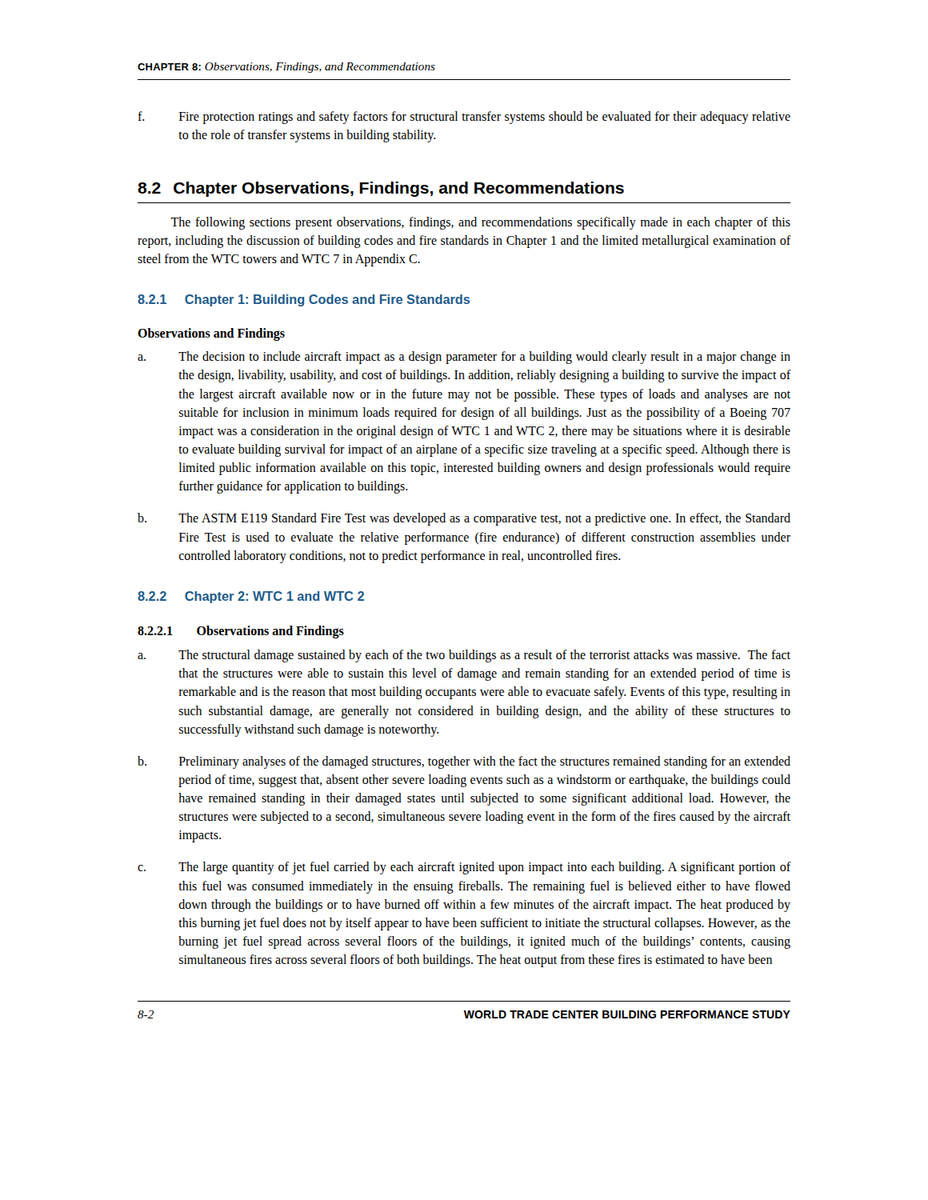CHAPTER 8: Observations, Findings, and Recommendations
Fire protection ratings and safety factors for structural transfer systems should be evaluated for their adequacy relative to the role of transfer systems in building stability.
8.2 Chapter Observations, Findings, and Recommendations
The following sections present observations, findings, and recommendations specifically made in each chapter of this report, including the discussion of building codes and fire standards in Chapter 1 and the limited metallurgical examination of steel from the WTC towers and WTC 7 in Appendix C.
8.2.1 Chapter 1: Building Codes and Fire Standards
Observations and Findings
The decision to include aircraft impact as a design parameter for a building would clearly result in a major change in the design, livability, usability, and cost of buildings. In addition, reliably designing a building to survive the impact of the largest aircraft available now or in the future may not be possible. These types of loads and analyses are not suitable for inclusion in minimum loads required for design of all buildings. Just as the possibility of a Boeing 707 impact was a consideration in the original design of WTC 1 and WTC 2, there may be situations where it is desirable to evaluate building survival for impact of an airplane of a specific size traveling at a specific speed. Although there is limited public information available on this topic, interested building owners and design professionals would require further guidance for application to buildings.
The ASTM E119 Standard Fire Test was developed as a comparative test, not a predictive one. In effect, the Standard Fire Test is used to evaluate the relative performance (fire endurance) of different construction assemblies under controlled laboratory conditions, not to predict performance in real, uncontrolled fires.
8.2.2 Chapter 2: WTC 1 and WTC 2
8.2.2.1 Observations and Findings
The structural damage sustained by each of the two buildings as a result of the terrorist attacks was massive. The fact that the structures were able to sustain this level of damage and remain standing for an extended period of time is remarkable and is the reason that most building occupants were able to evacuate safely. Events of this type, resulting in such substantial damage, are generally not considered in building design, and the ability of these structures to successfully withstand such damage is noteworthy.
Preliminary analyses of the damaged structures, together with the fact the structures remained standing for an extended period of time, suggest that, absent other severe loading events such as a windstorm or earthquake, the buildings could have remained standing in their damaged states until subjected to some significant additional load. However, the structures were subjected to a second, simultaneous severe loading event in the form of the fires caused by the aircraft impacts.
The large quantity of jet fuel carried by each aircraft ignited upon impact into each building. A significant portion of this fuel was consumed immediately in the ensuing fireballs. The remaining fuel is believed either to have flowed down through the buildings or to have burned off within a few minutes of the aircraft impact. The heat produced by this burning jet fuel does not by itself appear to have been sufficient to initiate the structural collapses. However, as the burning jet fuel spread across several floors of the buildings, it ignited much of the buildings’ contents, causing simultaneous fires across several floors of both buildings. The heat output from these fires is estimated to have been
8-2 WORLD TRADE CENTER BUILDING PERFORMANCE STUDY